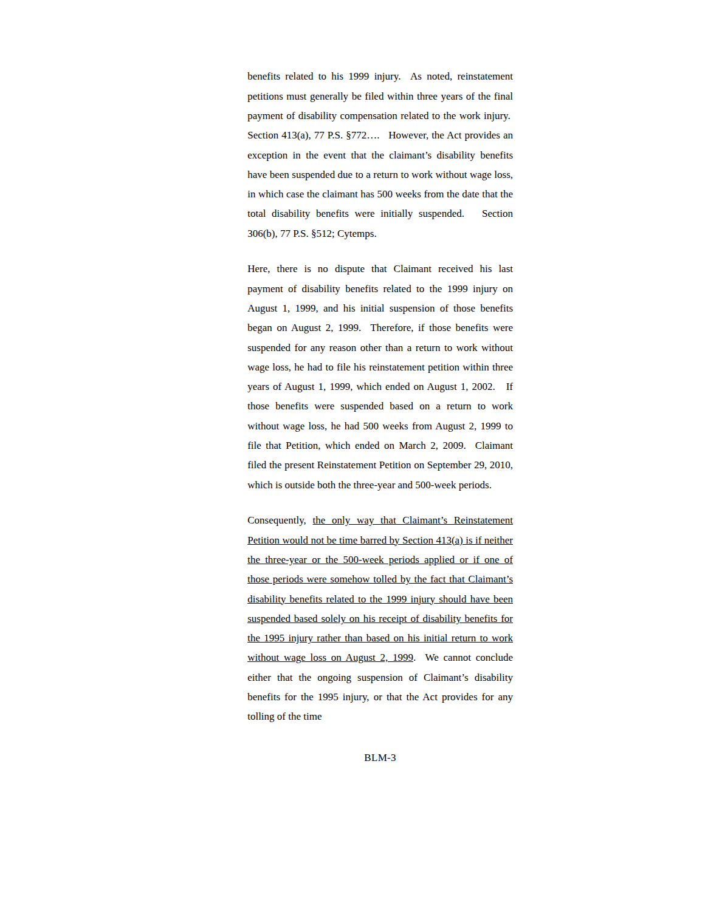benefits related to his 1999 injury. As noted, reinstatement petitions must generally be filed within three years of the final payment of disability compensation related to the work injury. Section 413(a), 77 P.S. §772…. However, the Act provides an exception in the event that the claimant’s disability benefits have been suspended due to a return to work without wage loss, in which case the claimant has 500 weeks from the date that the total disability benefits were initially suspended. Section 306(b), 77 P.S. §512; Cytemps.
Here, there is no dispute that Claimant received his last payment of disability benefits related to the 1999 injury on August 1, 1999, and his initial suspension of those benefits began on August 2, 1999. Therefore, if those benefits were suspended for any reason other than a return to work without wage loss, he had to file his reinstatement petition within three years of August 1, 1999, which ended on August 1, 2002. If those benefits were suspended based on a return to work without wage loss, he had 500 weeks from August 2, 1999 to file that Petition, which ended on March 2, 2009. Claimant filed the present Reinstatement Petition on September 29, 2010, which is outside both the three-year and 500-week periods.
Consequently, the only way that Claimant’s Reinstatement Petition would not be time barred by Section 413(a) is if neither the three-year or the 500-week periods applied or if one of those periods were somehow tolled by the fact that Claimant’s disability benefits related to the 1999 injury should have been suspended based solely on his receipt of disability benefits for the 1995 injury rather than based on his initial return to work without wage loss on August 2, 1999. We cannot conclude either that the ongoing suspension of Claimant’s disability benefits for the 1995 injury, or that the Act provides for any tolling of the time
BLM-3